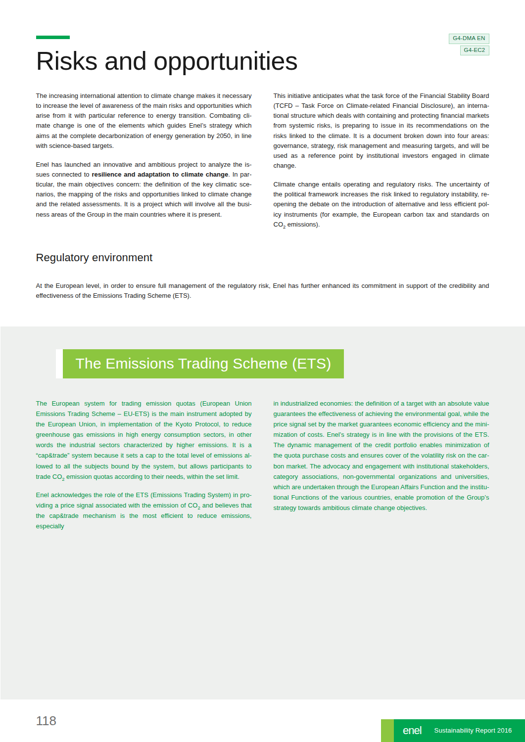G4-DMA EN
G4-EC2
Risks and opportunities
The increasing international attention to climate change makes it necessary to increase the level of awareness of the main risks and opportunities which arise from it with particular reference to energy transition. Combating climate change is one of the elements which guides Enel’s strategy which aims at the complete decarbonization of energy generation by 2050, in line with science-based targets.
Enel has launched an innovative and ambitious project to analyze the issues connected to resilience and adaptation to climate change. In particular, the main objectives concern: the definition of the key climatic scenarios, the mapping of the risks and opportunities linked to climate change and the related assessments. It is a project which will involve all the business areas of the Group in the main countries where it is present.
This initiative anticipates what the task force of the Financial Stability Board (TCFD – Task Force on Climate-related Financial Disclosure), an international structure which deals with containing and protecting financial markets from systemic risks, is preparing to issue in its recommendations on the risks linked to the climate. It is a document broken down into four areas: governance, strategy, risk management and measuring targets, and will be used as a reference point by institutional investors engaged in climate change.
Climate change entails operating and regulatory risks. The uncertainty of the political framework increases the risk linked to regulatory instability, reopening the debate on the introduction of alternative and less efficient policy instruments (for example, the European carbon tax and standards on CO2 emissions).
Regulatory environment
At the European level, in order to ensure full management of the regulatory risk, Enel has further enhanced its commitment in support of the credibility and effectiveness of the Emissions Trading Scheme (ETS).
The Emissions Trading Scheme (ETS)
The European system for trading emission quotas (European Union Emissions Trading Scheme – EU-ETS) is the main instrument adopted by the European Union, in implementation of the Kyoto Protocol, to reduce greenhouse gas emissions in high energy consumption sectors, in other words the industrial sectors characterized by higher emissions. It is a “cap&trade” system because it sets a cap to the total level of emissions allowed to all the subjects bound by the system, but allows participants to trade CO2 emission quotas according to their needs, within the set limit.
Enel acknowledges the role of the ETS (Emissions Trading System) in providing a price signal associated with the emission of CO2 and believes that the cap&trade mechanism is the most efficient to reduce emissions, especially
in industrialized economies: the definition of a target with an absolute value guarantees the effectiveness of achieving the environmental goal, while the price signal set by the market guarantees economic efficiency and the minimization of costs. Enel’s strategy is in line with the provisions of the ETS. The dynamic management of the credit portfolio enables minimization of the quota purchase costs and ensures cover of the volatility risk on the carbon market. The advocacy and engagement with institutional stakeholders, category associations, non-governmental organizations and universities, which are undertaken through the European Affairs Function and the institutional Functions of the various countries, enable promotion of the Group’s strategy towards ambitious climate change objectives.
118
enel Sustainability Report 2016